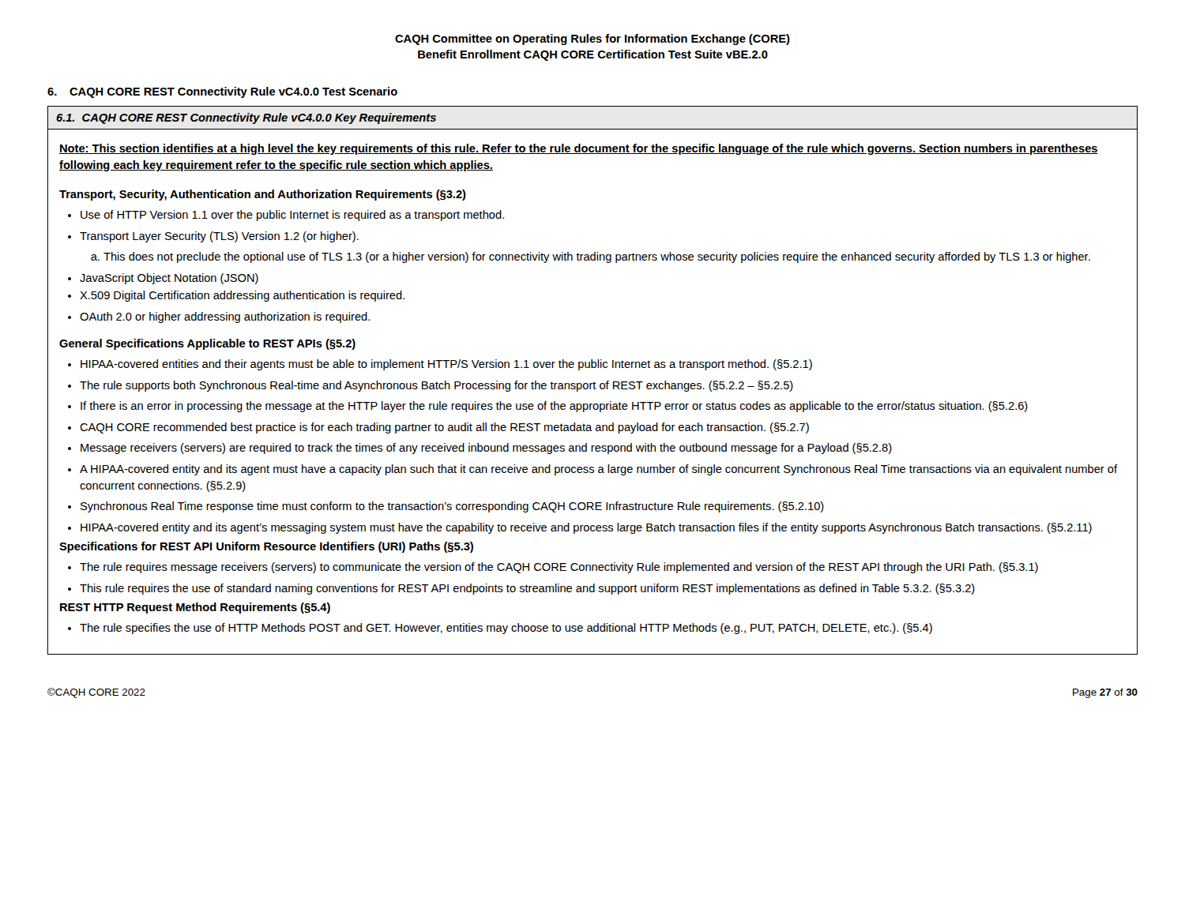CAQH Committee on Operating Rules for Information Exchange (CORE)
Benefit Enrollment CAQH CORE Certification Test Suite vBE.2.0
6. CAQH CORE REST Connectivity Rule vC4.0.0 Test Scenario
6.1. CAQH CORE REST Connectivity Rule vC4.0.0 Key Requirements
Note: This section identifies at a high level the key requirements of this rule. Refer to the rule document for the specific language of the rule which governs. Section numbers in parentheses following each key requirement refer to the specific rule section which applies.
Transport, Security, Authentication and Authorization Requirements (§3.2)
Use of HTTP Version 1.1 over the public Internet is required as a transport method.
Transport Layer Security (TLS) Version 1.2 (or higher).
This does not preclude the optional use of TLS 1.3 (or a higher version) for connectivity with trading partners whose security policies require the enhanced security afforded by TLS 1.3 or higher.
JavaScript Object Notation (JSON)
X.509 Digital Certification addressing authentication is required.
OAuth 2.0 or higher addressing authorization is required.
General Specifications Applicable to REST APIs (§5.2)
HIPAA-covered entities and their agents must be able to implement HTTP/S Version 1.1 over the public Internet as a transport method. (§5.2.1)
The rule supports both Synchronous Real-time and Asynchronous Batch Processing for the transport of REST exchanges. (§5.2.2 – §5.2.5)
If there is an error in processing the message at the HTTP layer the rule requires the use of the appropriate HTTP error or status codes as applicable to the error/status situation. (§5.2.6)
CAQH CORE recommended best practice is for each trading partner to audit all the REST metadata and payload for each transaction. (§5.2.7)
Message receivers (servers) are required to track the times of any received inbound messages and respond with the outbound message for a Payload (§5.2.8)
A HIPAA-covered entity and its agent must have a capacity plan such that it can receive and process a large number of single concurrent Synchronous Real Time transactions via an equivalent number of concurrent connections. (§5.2.9)
Synchronous Real Time response time must conform to the transaction’s corresponding CAQH CORE Infrastructure Rule requirements. (§5.2.10)
HIPAA-covered entity and its agent’s messaging system must have the capability to receive and process large Batch transaction files if the entity supports Asynchronous Batch transactions. (§5.2.11)
Specifications for REST API Uniform Resource Identifiers (URI) Paths (§5.3)
The rule requires message receivers (servers) to communicate the version of the CAQH CORE Connectivity Rule implemented and version of the REST API through the URI Path. (§5.3.1)
This rule requires the use of standard naming conventions for REST API endpoints to streamline and support uniform REST implementations as defined in Table 5.3.2. (§5.3.2)
REST HTTP Request Method Requirements (§5.4)
The rule specifies the use of HTTP Methods POST and GET. However, entities may choose to use additional HTTP Methods (e.g., PUT, PATCH, DELETE, etc.). (§5.4)
©CAQH CORE 2022
Page 27 of 30